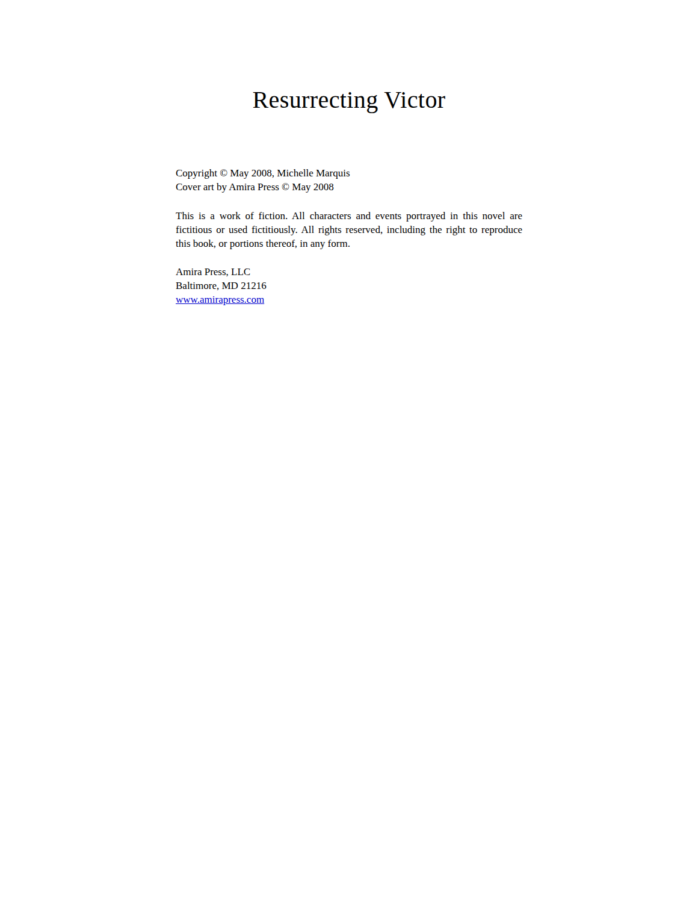Resurrecting Victor
Copyright © May 2008, Michelle Marquis
Cover art by Amira Press © May 2008
This is a work of fiction. All characters and events portrayed in this novel are fictitious or used fictitiously. All rights reserved, including the right to reproduce this book, or portions thereof, in any form.
Amira Press, LLC
Baltimore, MD 21216
www.amirapress.com